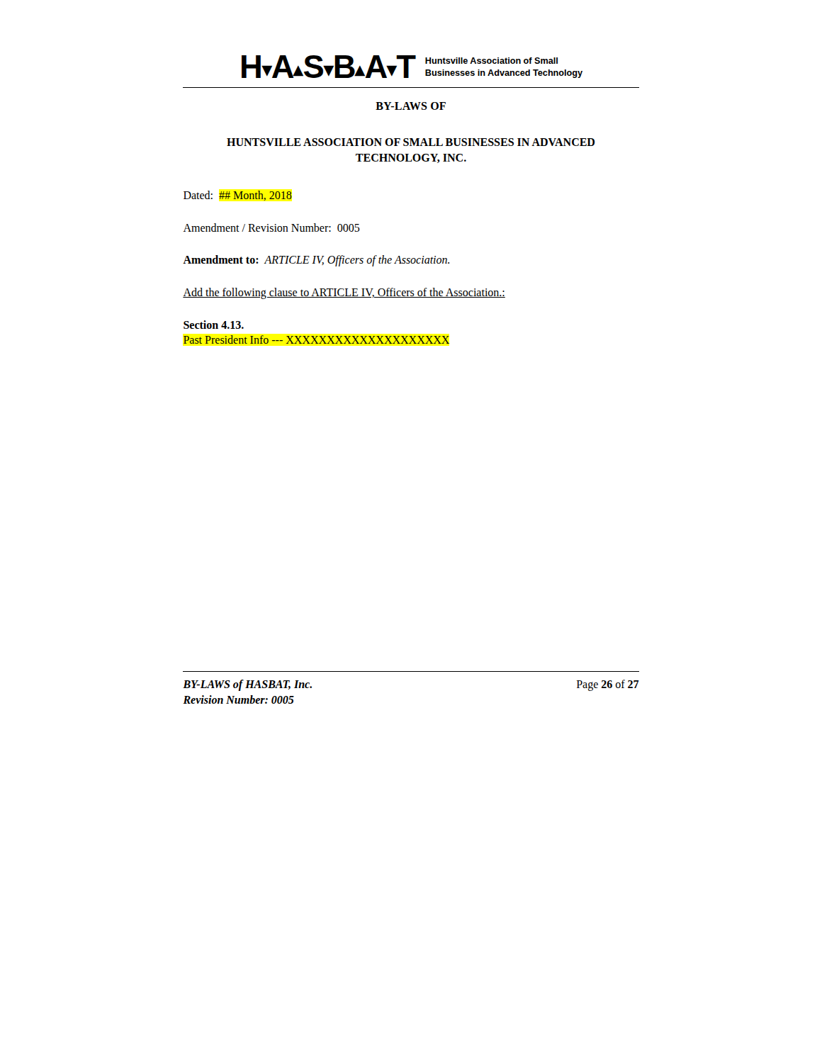H▾A▴S▾B▴A▾T
Huntsville Association of Small
Businesses in Advanced Technology
BY-LAWS OF
HUNTSVILLE ASSOCIATION OF SMALL BUSINESSES IN ADVANCED TECHNOLOGY, INC.
Dated: ## Month, 2018
Amendment / Revision Number: 0005
Amendment to: ARTICLE IV, Officers of the Association.
Add the following clause to ARTICLE IV, Officers of the Association.:
Section 4.13.
Past President Info --- XXXXXXXXXXXXXXXXXXXX
BY-LAWS of HASBAT, Inc.
Revision Number: 0005
Page 26 of 27